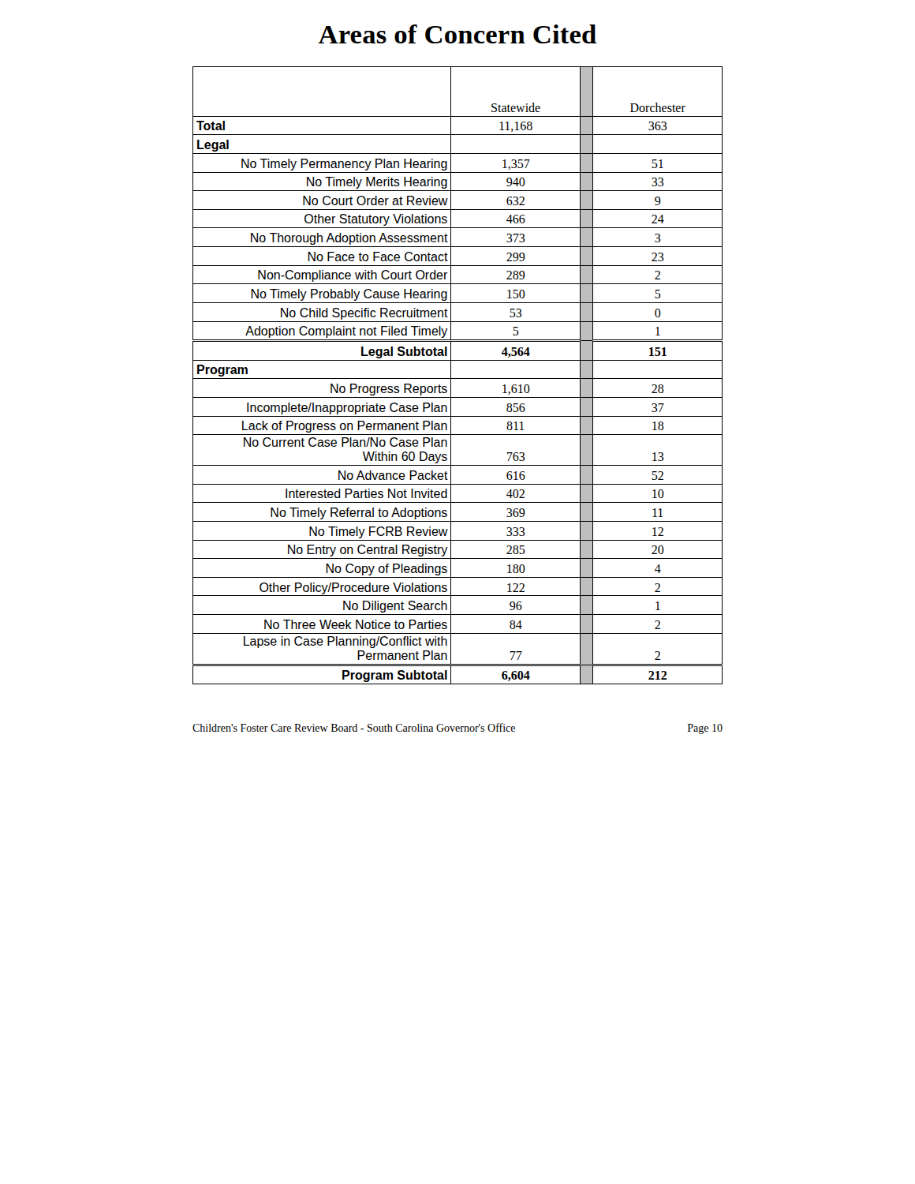Areas of Concern Cited
| | Statewide | | Dorchester |
| Total | 11,168 | | 363 |
| Legal | | | |
| No Timely Permanency Plan Hearing | 1,357 | | 51 |
| No Timely Merits Hearing | 940 | | 33 |
| No Court Order at Review | 632 | | 9 |
| Other Statutory Violations | 466 | | 24 |
| No Thorough Adoption Assessment | 373 | | 3 |
| No Face to Face Contact | 299 | | 23 |
| Non-Compliance with Court Order | 289 | | 2 |
| No Timely Probably Cause Hearing | 150 | | 5 |
| No Child Specific Recruitment | 53 | | 0 |
| Adoption Complaint not Filed Timely | 5 | | 1 |
| Legal Subtotal | 4,564 | | 151 |
| Program | | | |
| No Progress Reports | 1,610 | | 28 |
| Incomplete/Inappropriate Case Plan | 856 | | 37 |
| Lack of Progress on Permanent Plan | 811 | | 18 |
| No Current Case Plan/No Case Plan Within 60 Days | 763 | | 13 |
| No Advance Packet | 616 | | 52 |
| Interested Parties Not Invited | 402 | | 10 |
| No Timely Referral to Adoptions | 369 | | 11 |
| No Timely FCRB Review | 333 | | 12 |
| No Entry on Central Registry | 285 | | 20 |
| No Copy of Pleadings | 180 | | 4 |
| Other Policy/Procedure Violations | 122 | | 2 |
| No Diligent Search | 96 | | 1 |
| No Three Week Notice to Parties | 84 | | 2 |
| Lapse in Case Planning/Conflict with Permanent Plan | 77 | | 2 |
| Program Subtotal | 6,604 | | 212 |
Children's Foster Care Review Board - South Carolina Governor's Office Page 10